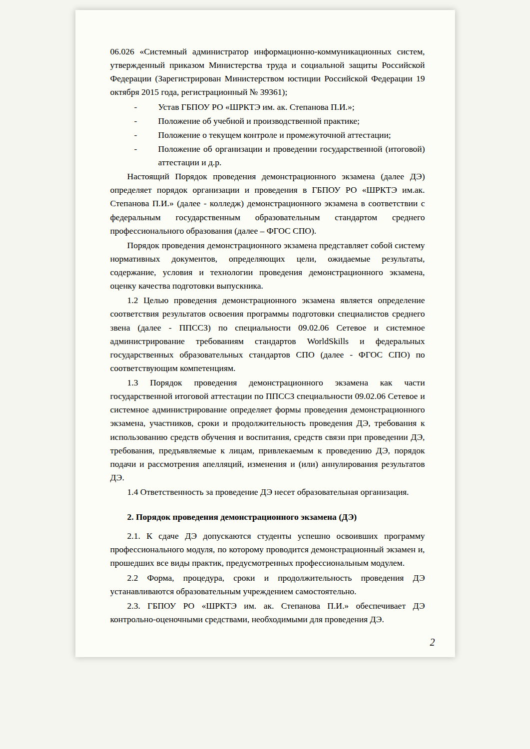06.026 «Системный администратор информационно-коммуникационных систем, утвержденный приказом Министерства труда и социальной защиты Российской Федерации (Зарегистрирован Министерством юстиции Российской Федерации 19 октября 2015 года, регистрационный № 39361);
Устав ГБПОУ РО «ШРКТЭ им. ак. Степанова П.И.»;
Положение об учебной и производственной практике;
Положение о текущем контроле и промежуточной аттестации;
Положение об организации и проведении государственной (итоговой) аттестации и д.р.
Настоящий Порядок проведения демонстрационного экзамена (далее ДЭ) определяет порядок организации и проведения в ГБПОУ РО «ШРКТЭ им.ак. Степанова П.И.» (далее - колледж) демонстрационного экзамена в соответствии с федеральным государственным образовательным стандартом среднего профессионального образования (далее – ФГОС СПО).
Порядок проведения демонстрационного экзамена представляет собой систему нормативных документов, определяющих цели, ожидаемые результаты, содержание, условия и технологии проведения демонстрационного экзамена, оценку качества подготовки выпускника.
1.2 Целью проведения демонстрационного экзамена является определение соответствия результатов освоения программы подготовки специалистов среднего звена (далее - ППССЗ) по специальности 09.02.06 Сетевое и системное администрирование требованиям стандартов WorldSkills и федеральных государственных образовательных стандартов СПО (далее - ФГОС СПО) по соответствующим компетенциям.
1.3 Порядок проведения демонстрационного экзамена как части государственной итоговой аттестации по ППССЗ специальности 09.02.06 Сетевое и системное администрирование определяет формы проведения демонстрационного экзамена, участников, сроки и продолжительность проведения ДЭ, требования к использованию средств обучения и воспитания, средств связи при проведении ДЭ, требования, предъявляемые к лицам, привлекаемым к проведению ДЭ, порядок подачи и рассмотрения апелляций, изменения и (или) аннулирования результатов ДЭ.
1.4 Ответственность за проведение ДЭ несет образовательная организация.
2. Порядок проведения демонстрационного экзамена (ДЭ)
2.1. К сдаче ДЭ допускаются студенты успешно освоивших программу профессионального модуля, по которому проводится демонстрационный экзамен и, прошедших все виды практик, предусмотренных профессиональным модулем.
2.2 Форма, процедура, сроки и продолжительность проведения ДЭ устанавливаются образовательным учреждением самостоятельно.
2.3. ГБПОУ РО «ШРКТЭ им. ак. Степанова П.И.» обеспечивает ДЭ контрольно-оценочными средствами, необходимыми для проведения ДЭ.
2